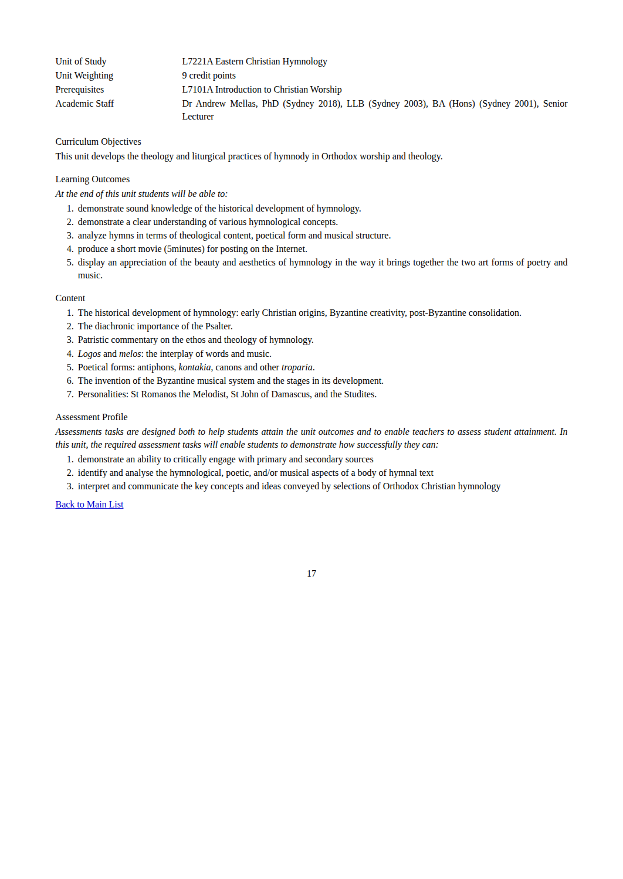| Unit of Study | L7221A Eastern Christian Hymnology |
| Unit Weighting | 9 credit points |
| Prerequisites | L7101A Introduction to Christian Worship |
| Academic Staff | Dr Andrew Mellas, PhD (Sydney 2018), LLB (Sydney 2003), BA (Hons) (Sydney 2001), Senior Lecturer |
Curriculum Objectives
This unit develops the theology and liturgical practices of hymnody in Orthodox worship and theology.
Learning Outcomes
At the end of this unit students will be able to:
demonstrate sound knowledge of the historical development of hymnology.
demonstrate a clear understanding of various hymnological concepts.
analyze hymns in terms of theological content, poetical form and musical structure.
produce a short movie (5minutes) for posting on the Internet.
display an appreciation of the beauty and aesthetics of hymnology in the way it brings together the two art forms of poetry and music.
Content
The historical development of hymnology: early Christian origins, Byzantine creativity, post-Byzantine consolidation.
The diachronic importance of the Psalter.
Patristic commentary on the ethos and theology of hymnology.
Logos and melos: the interplay of words and music.
Poetical forms: antiphons, kontakia, canons and other troparia.
The invention of the Byzantine musical system and the stages in its development.
Personalities: St Romanos the Melodist, St John of Damascus, and the Studites.
Assessment Profile
Assessments tasks are designed both to help students attain the unit outcomes and to enable teachers to assess student attainment. In this unit, the required assessment tasks will enable students to demonstrate how successfully they can:
demonstrate an ability to critically engage with primary and secondary sources
identify and analyse the hymnological, poetic, and/or musical aspects of a body of hymnal text
interpret and communicate the key concepts and ideas conveyed by selections of Orthodox Christian hymnology
Back to Main List
17